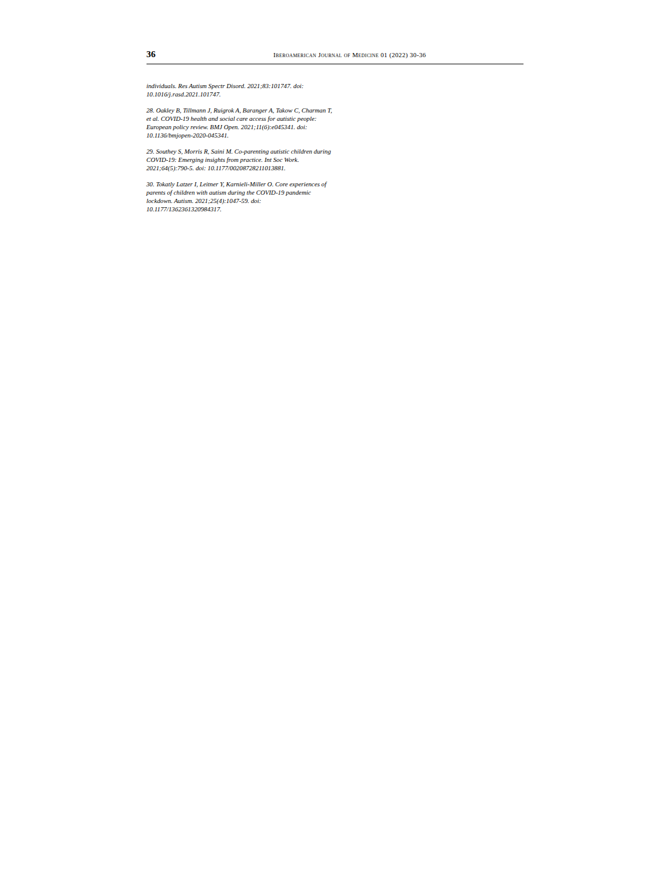36
Iberoamerican Journal of Medicine 01 (2022) 30-36
individuals. Res Autism Spectr Disord. 2021;83:101747. doi: 10.1016/j.rasd.2021.101747.
28. Oakley B, Tillmann J, Ruigrok A, Baranger A, Takow C, Charman T, et al. COVID-19 health and social care access for autistic people: European policy review. BMJ Open. 2021;11(6):e045341. doi: 10.1136/bmjopen-2020-045341.
29. Southey S, Morris R, Saini M. Co-parenting autistic children during COVID-19: Emerging insights from practice. Int Soc Work. 2021;64(5):790-5. doi: 10.1177/00208728211013881.
30. Tokatly Latzer I, Leitner Y, Karnieli-Miller O. Core experiences of parents of children with autism during the COVID-19 pandemic lockdown. Autism. 2021;25(4):1047-59. doi: 10.1177/1362361320984317.